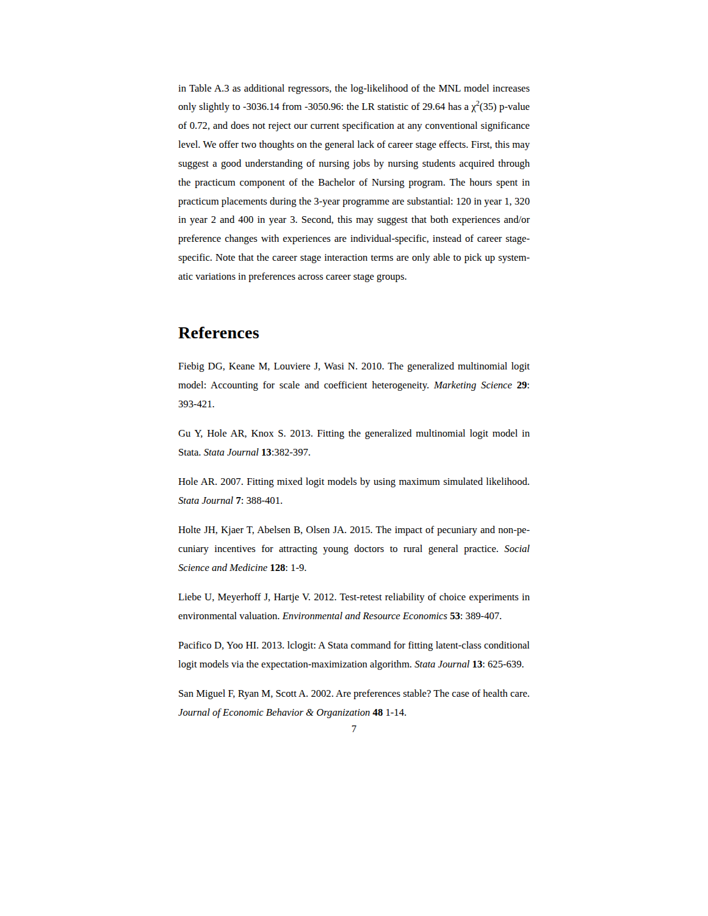in Table A.3 as additional regressors, the log-likelihood of the MNL model increases only slightly to -3036.14 from -3050.96: the LR statistic of 29.64 has a χ2(35) p-value of 0.72, and does not reject our current specification at any conventional significance level. We offer two thoughts on the general lack of career stage effects. First, this may suggest a good understanding of nursing jobs by nursing students acquired through the practicum component of the Bachelor of Nursing program. The hours spent in practicum placements during the 3-year programme are substantial: 120 in year 1, 320 in year 2 and 400 in year 3. Second, this may suggest that both experiences and/or preference changes with experiences are individual-specific, instead of career stage-specific. Note that the career stage interaction terms are only able to pick up systematic variations in preferences across career stage groups.
References
Fiebig DG, Keane M, Louviere J, Wasi N. 2010. The generalized multinomial logit model: Accounting for scale and coefficient heterogeneity. Marketing Science 29: 393-421.
Gu Y, Hole AR, Knox S. 2013. Fitting the generalized multinomial logit model in Stata. Stata Journal 13:382-397.
Hole AR. 2007. Fitting mixed logit models by using maximum simulated likelihood. Stata Journal 7: 388-401.
Holte JH, Kjaer T, Abelsen B, Olsen JA. 2015. The impact of pecuniary and non-pecuniary incentives for attracting young doctors to rural general practice. Social Science and Medicine 128: 1-9.
Liebe U, Meyerhoff J, Hartje V. 2012. Test-retest reliability of choice experiments in environmental valuation. Environmental and Resource Economics 53: 389-407.
Pacifico D, Yoo HI. 2013. lclogit: A Stata command for fitting latent-class conditional logit models via the expectation-maximization algorithm. Stata Journal 13: 625-639.
San Miguel F, Ryan M, Scott A. 2002. Are preferences stable? The case of health care. Journal of Economic Behavior & Organization 48 1-14.
7